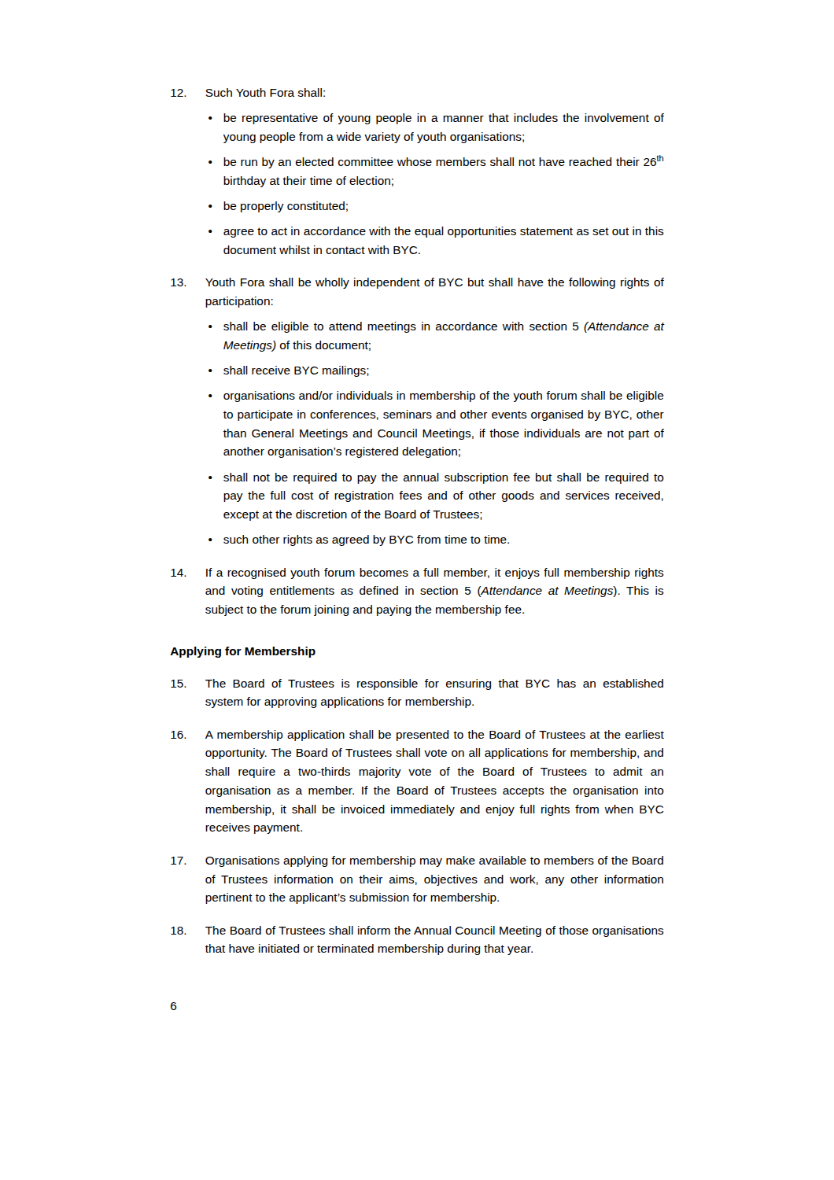12. Such Youth Fora shall:
be representative of young people in a manner that includes the involvement of young people from a wide variety of youth organisations;
be run by an elected committee whose members shall not have reached their 26th birthday at their time of election;
be properly constituted;
agree to act in accordance with the equal opportunities statement as set out in this document whilst in contact with BYC.
13. Youth Fora shall be wholly independent of BYC but shall have the following rights of participation:
shall be eligible to attend meetings in accordance with section 5 (Attendance at Meetings) of this document;
shall receive BYC mailings;
organisations and/or individuals in membership of the youth forum shall be eligible to participate in conferences, seminars and other events organised by BYC, other than General Meetings and Council Meetings, if those individuals are not part of another organisation’s registered delegation;
shall not be required to pay the annual subscription fee but shall be required to pay the full cost of registration fees and of other goods and services received, except at the discretion of the Board of Trustees;
such other rights as agreed by BYC from time to time.
14. If a recognised youth forum becomes a full member, it enjoys full membership rights and voting entitlements as defined in section 5 (Attendance at Meetings). This is subject to the forum joining and paying the membership fee.
Applying for Membership
15. The Board of Trustees is responsible for ensuring that BYC has an established system for approving applications for membership.
16. A membership application shall be presented to the Board of Trustees at the earliest opportunity. The Board of Trustees shall vote on all applications for membership, and shall require a two-thirds majority vote of the Board of Trustees to admit an organisation as a member. If the Board of Trustees accepts the organisation into membership, it shall be invoiced immediately and enjoy full rights from when BYC receives payment.
17. Organisations applying for membership may make available to members of the Board of Trustees information on their aims, objectives and work, any other information pertinent to the applicant’s submission for membership.
18. The Board of Trustees shall inform the Annual Council Meeting of those organisations that have initiated or terminated membership during that year.
6